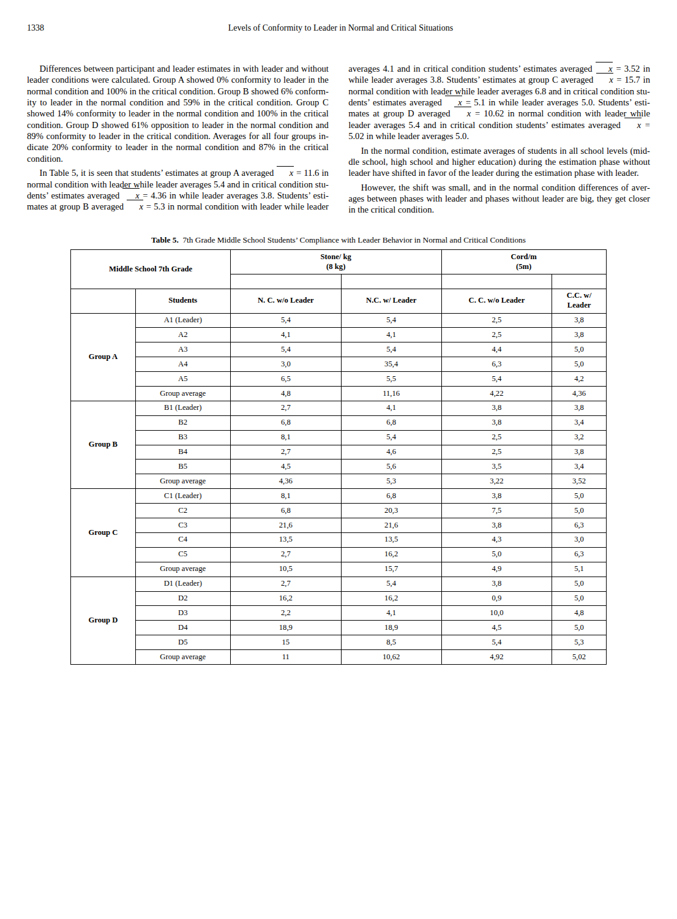1338
Levels of Conformity to Leader in Normal and Critical Situations
Differences between participant and leader estimates in with leader and without leader conditions were calculated. Group A showed 0% conformity to leader in the normal condition and 100% in the critical condition. Group B showed 6% conformity to leader in the normal condition and 59% in the critical condition. Group C showed 14% conformity to leader in the normal condition and 100% in the critical condition. Group D showed 61% opposition to leader in the normal condition and 89% conformity to leader in the critical condition. Averages for all four groups indicate 20% conformity to leader in the normal condition and 87% in the critical condition.
In Table 5, it is seen that students’ estimates at group A averaged x = 11.6 in normal condition with leader while leader averages 5.4 and in critical condition students’ estimates averaged x = 4.36 in while leader averages 3.8. Students’ estimates at group B averaged x = 5.3 in normal condition with leader while leader averages 4.1 and in critical condition students’ estimates averaged x = 3.52 in while leader averages 3.8. Students’ estimates at group C averaged x = 15.7 in normal condition with leader while leader averages 6.8 and in critical condition students’ estimates averaged x = 5.1 in while leader averages 5.0. Students’ estimates at group D averaged x = 10.62 in normal condition with leader while leader averages 5.4 and in critical condition students’ estimates averaged x = 5.02 in while leader averages 5.0.
In the normal condition, estimate averages of students in all school levels (middle school, high school and higher education) during the estimation phase without leader have shifted in favor of the leader during the estimation phase with leader.
However, the shift was small, and in the normal condition differences of averages between phases with leader and phases without leader are big, they get closer in the critical condition.
Table 5. 7th Grade Middle School Students’ Compliance with Leader Behavior in Normal and Critical Conditions
| Middle School 7th Grade | Stone/ kg (8 kg) | Cord/m (5m) |
| --- | --- | --- |
| | Students | N. C. w/o Leader | N.C. w/ Leader | C. C. w/o Leader | C.C. w/ Leader |
| Group A | A1 (Leader) | 5,4 | 5,4 | 2,5 | 3,8 |
| A2 | 4,1 | 4,1 | 2,5 | 3,8 |
| A3 | 5,4 | 5,4 | 4,4 | 5,0 |
| A4 | 3,0 | 35,4 | 6,3 | 5,0 |
| A5 | 6,5 | 5,5 | 5,4 | 4,2 |
| Group average | 4,8 | 11,16 | 4,22 | 4,36 |
| Group B | B1 (Leader) | 2,7 | 4,1 | 3,8 | 3,8 |
| B2 | 6,8 | 6,8 | 3,8 | 3,4 |
| B3 | 8,1 | 5,4 | 2,5 | 3,2 |
| B4 | 2,7 | 4,6 | 2,5 | 3,8 |
| B5 | 4,5 | 5,6 | 3,5 | 3,4 |
| Group average | 4,36 | 5,3 | 3,22 | 3,52 |
| Group C | C1 (Leader) | 8,1 | 6,8 | 3,8 | 5,0 |
| C2 | 6,8 | 20,3 | 7,5 | 5,0 |
| C3 | 21,6 | 21,6 | 3,8 | 6,3 |
| C4 | 13,5 | 13,5 | 4,3 | 3,0 |
| C5 | 2,7 | 16,2 | 5,0 | 6,3 |
| Group average | 10,5 | 15,7 | 4,9 | 5,1 |
| Group D | D1 (Leader) | 2,7 | 5,4 | 3,8 | 5,0 |
| D2 | 16,2 | 16,2 | 0,9 | 5,0 |
| D3 | 2,2 | 4,1 | 10,0 | 4,8 |
| D4 | 18,9 | 18,9 | 4,5 | 5,0 |
| D5 | 15 | 8,5 | 5,4 | 5,3 |
| Group average | 11 | 10,62 | 4,92 | 5,02 |